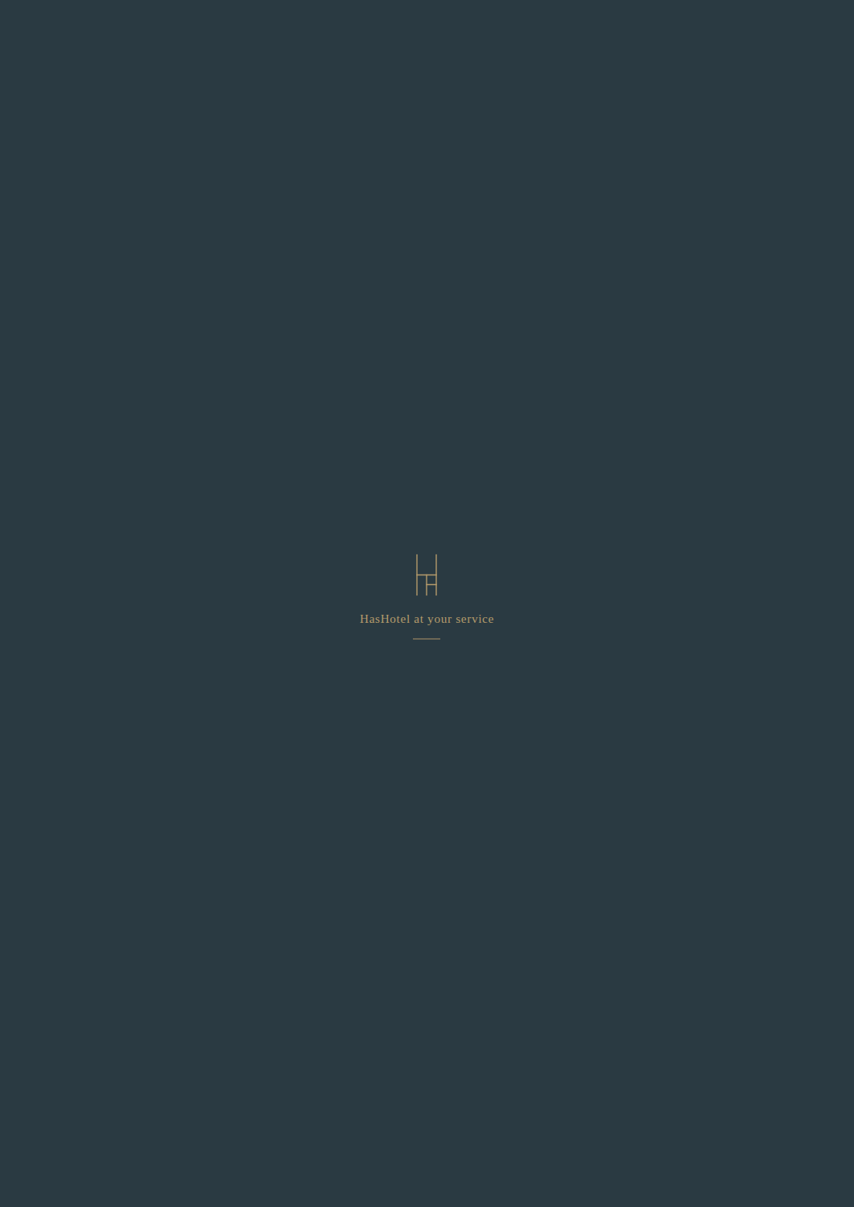HasHotel at your service